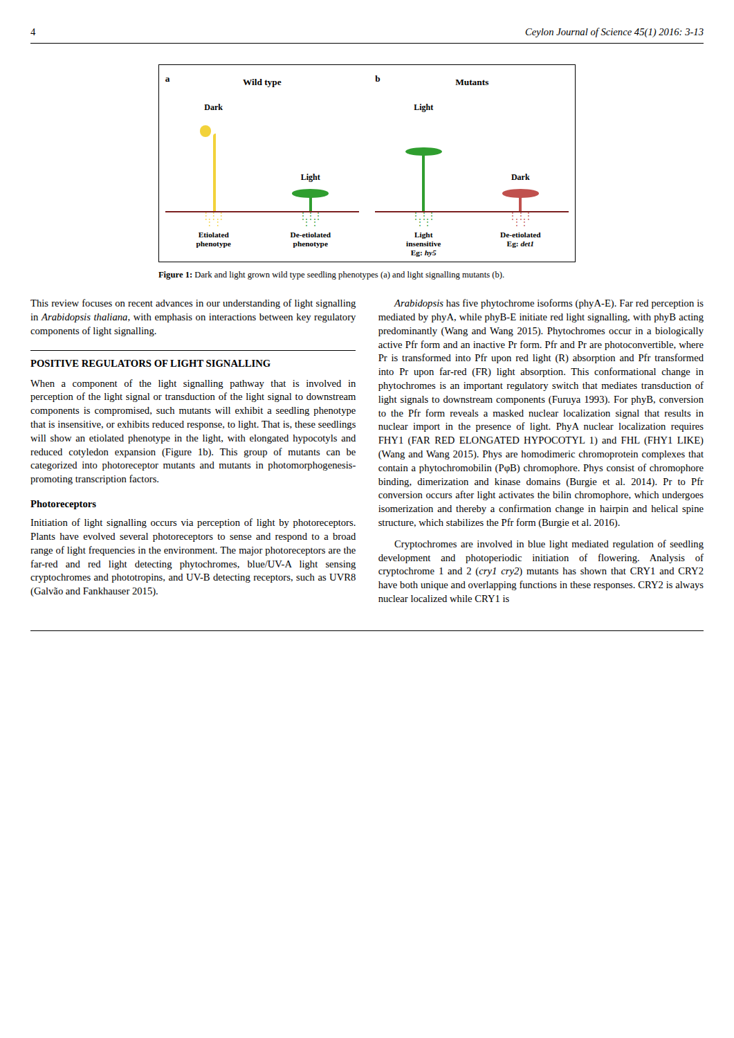4 Ceylon Journal of Science 45(1) 2016: 3-13
a
Wild type
Dark
Light
⋮⋮⋮
⋮⋮
Etiolated
phenotype
⋮⋮⋮
⋮⋮
De-etiolated
phenotype
b
Mutants
Light
Dark
⋮⋮⋮
⋮⋮
Light
insensitive
Eg: hy5
⋮⋮⋮
⋮⋮
De-etiolated
Eg: det1
Figure 1: Dark and light grown wild type seedling phenotypes (a) and light signalling mutants (b).
This review focuses on recent advances in our understanding of light signalling in Arabidopsis thaliana, with emphasis on interactions between key regulatory components of light signalling.
Positive regulators of light signalling
When a component of the light signalling pathway that is involved in perception of the light signal or transduction of the light signal to downstream components is compromised, such mutants will exhibit a seedling phenotype that is insensitive, or exhibits reduced response, to light. That is, these seedlings will show an etiolated phenotype in the light, with elongated hypocotyls and reduced cotyledon expansion (Figure 1b). This group of mutants can be categorized into photoreceptor mutants and mutants in photomorphogenesis-promoting transcription factors.
Photoreceptors
Initiation of light signalling occurs via perception of light by photoreceptors. Plants have evolved several photoreceptors to sense and respond to a broad range of light frequencies in the environment. The major photoreceptors are the far-red and red light detecting phytochromes, blue/UV-A light sensing cryptochromes and phototropins, and UV-B detecting receptors, such as UVR8 (Galvão and Fankhauser 2015).
Arabidopsis has five phytochrome isoforms (phyA-E). Far red perception is mediated by phyA, while phyB-E initiate red light signalling, with phyB acting predominantly (Wang and Wang 2015). Phytochromes occur in a biologically active Pfr form and an inactive Pr form. Pfr and Pr are photoconvertible, where Pr is transformed into Pfr upon red light (R) absorption and Pfr transformed into Pr upon far-red (FR) light absorption. This conformational change in phytochromes is an important regulatory switch that mediates transduction of light signals to downstream components (Furuya 1993). For phyB, conversion to the Pfr form reveals a masked nuclear localization signal that results in nuclear import in the presence of light. PhyA nuclear localization requires FHY1 (FAR RED ELONGATED HYPOCOTYL 1) and FHL (FHY1 LIKE) (Wang and Wang 2015). Phys are homodimeric chromoprotein complexes that contain a phytochromobilin (PφB) chromophore. Phys consist of chromophore binding, dimerization and kinase domains (Burgie et al. 2014). Pr to Pfr conversion occurs after light activates the bilin chromophore, which undergoes isomerization and thereby a confirmation change in hairpin and helical spine structure, which stabilizes the Pfr form (Burgie et al. 2016).
Cryptochromes are involved in blue light mediated regulation of seedling development and photoperiodic initiation of flowering. Analysis of cryptochrome 1 and 2 (cry1 cry2) mutants has shown that CRY1 and CRY2 have both unique and overlapping functions in these responses. CRY2 is always nuclear localized while CRY1 is